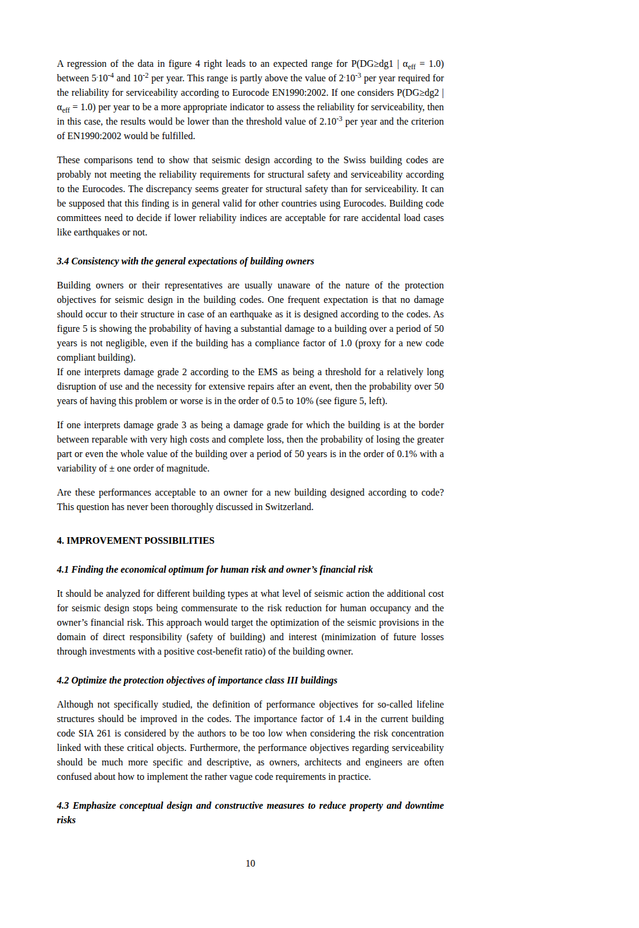A regression of the data in figure 4 right leads to an expected range for P(DG≥dg1 | αeff = 1.0) between 5.10-4 and 10-2 per year. This range is partly above the value of 2.10-3 per year required for the reliability for serviceability according to Eurocode EN1990:2002. If one considers P(DG≥dg2 | αeff = 1.0) per year to be a more appropriate indicator to assess the reliability for serviceability, then in this case, the results would be lower than the threshold value of 2.10-3 per year and the criterion of EN1990:2002 would be fulfilled.
These comparisons tend to show that seismic design according to the Swiss building codes are probably not meeting the reliability requirements for structural safety and serviceability according to the Eurocodes. The discrepancy seems greater for structural safety than for serviceability. It can be supposed that this finding is in general valid for other countries using Eurocodes. Building code committees need to decide if lower reliability indices are acceptable for rare accidental load cases like earthquakes or not.
3.4 Consistency with the general expectations of building owners
Building owners or their representatives are usually unaware of the nature of the protection objectives for seismic design in the building codes. One frequent expectation is that no damage should occur to their structure in case of an earthquake as it is designed according to the codes. As figure 5 is showing the probability of having a substantial damage to a building over a period of 50 years is not negligible, even if the building has a compliance factor of 1.0 (proxy for a new code compliant building).
If one interprets damage grade 2 according to the EMS as being a threshold for a relatively long disruption of use and the necessity for extensive repairs after an event, then the probability over 50 years of having this problem or worse is in the order of 0.5 to 10% (see figure 5, left).
If one interprets damage grade 3 as being a damage grade for which the building is at the border between reparable with very high costs and complete loss, then the probability of losing the greater part or even the whole value of the building over a period of 50 years is in the order of 0.1% with a variability of ± one order of magnitude.
Are these performances acceptable to an owner for a new building designed according to code? This question has never been thoroughly discussed in Switzerland.
4. IMPROVEMENT POSSIBILITIES
4.1 Finding the economical optimum for human risk and owner’s financial risk
It should be analyzed for different building types at what level of seismic action the additional cost for seismic design stops being commensurate to the risk reduction for human occupancy and the owner’s financial risk. This approach would target the optimization of the seismic provisions in the domain of direct responsibility (safety of building) and interest (minimization of future losses through investments with a positive cost-benefit ratio) of the building owner.
4.2 Optimize the protection objectives of importance class III buildings
Although not specifically studied, the definition of performance objectives for so-called lifeline structures should be improved in the codes. The importance factor of 1.4 in the current building code SIA 261 is considered by the authors to be too low when considering the risk concentration linked with these critical objects. Furthermore, the performance objectives regarding serviceability should be much more specific and descriptive, as owners, architects and engineers are often confused about how to implement the rather vague code requirements in practice.
4.3 Emphasize conceptual design and constructive measures to reduce property and downtime risks
10